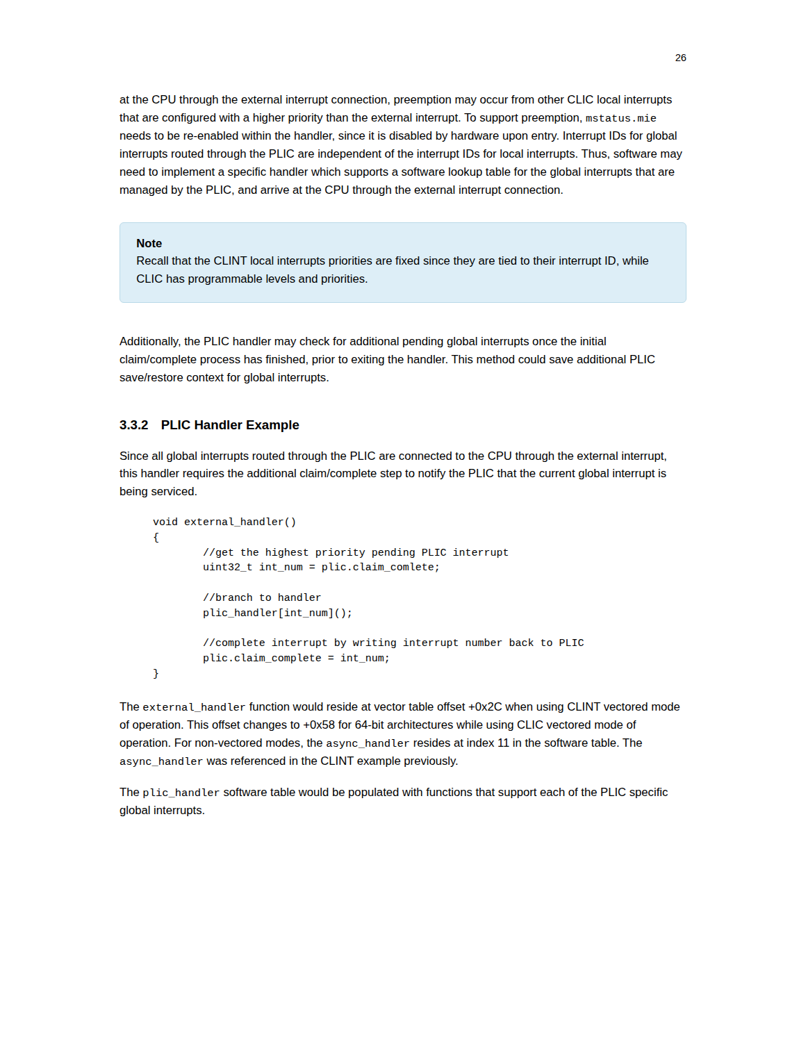26
at the CPU through the external interrupt connection, preemption may occur from other CLIC local interrupts that are configured with a higher priority than the external interrupt. To support preemption, mstatus.mie needs to be re-enabled within the handler, since it is disabled by hardware upon entry. Interrupt IDs for global interrupts routed through the PLIC are independent of the interrupt IDs for local interrupts. Thus, software may need to implement a specific handler which supports a software lookup table for the global interrupts that are managed by the PLIC, and arrive at the CPU through the external interrupt connection.
Note
Recall that the CLINT local interrupts priorities are fixed since they are tied to their interrupt ID, while CLIC has programmable levels and priorities.
Additionally, the PLIC handler may check for additional pending global interrupts once the initial claim/complete process has finished, prior to exiting the handler. This method could save additional PLIC save/restore context for global interrupts.
3.3.2 PLIC Handler Example
Since all global interrupts routed through the PLIC are connected to the CPU through the external interrupt, this handler requires the additional claim/complete step to notify the PLIC that the current global interrupt is being serviced.
void external_handler()
{
        //get the highest priority pending PLIC interrupt
        uint32_t int_num = plic.claim_comlete;

        //branch to handler
        plic_handler[int_num]();

        //complete interrupt by writing interrupt number back to PLIC
        plic.claim_complete = int_num;
}
The external_handler function would reside at vector table offset +0x2C when using CLINT vectored mode of operation. This offset changes to +0x58 for 64-bit architectures while using CLIC vectored mode of operation. For non-vectored modes, the async_handler resides at index 11 in the software table. The async_handler was referenced in the CLINT example previously.
The plic_handler software table would be populated with functions that support each of the PLIC specific global interrupts.